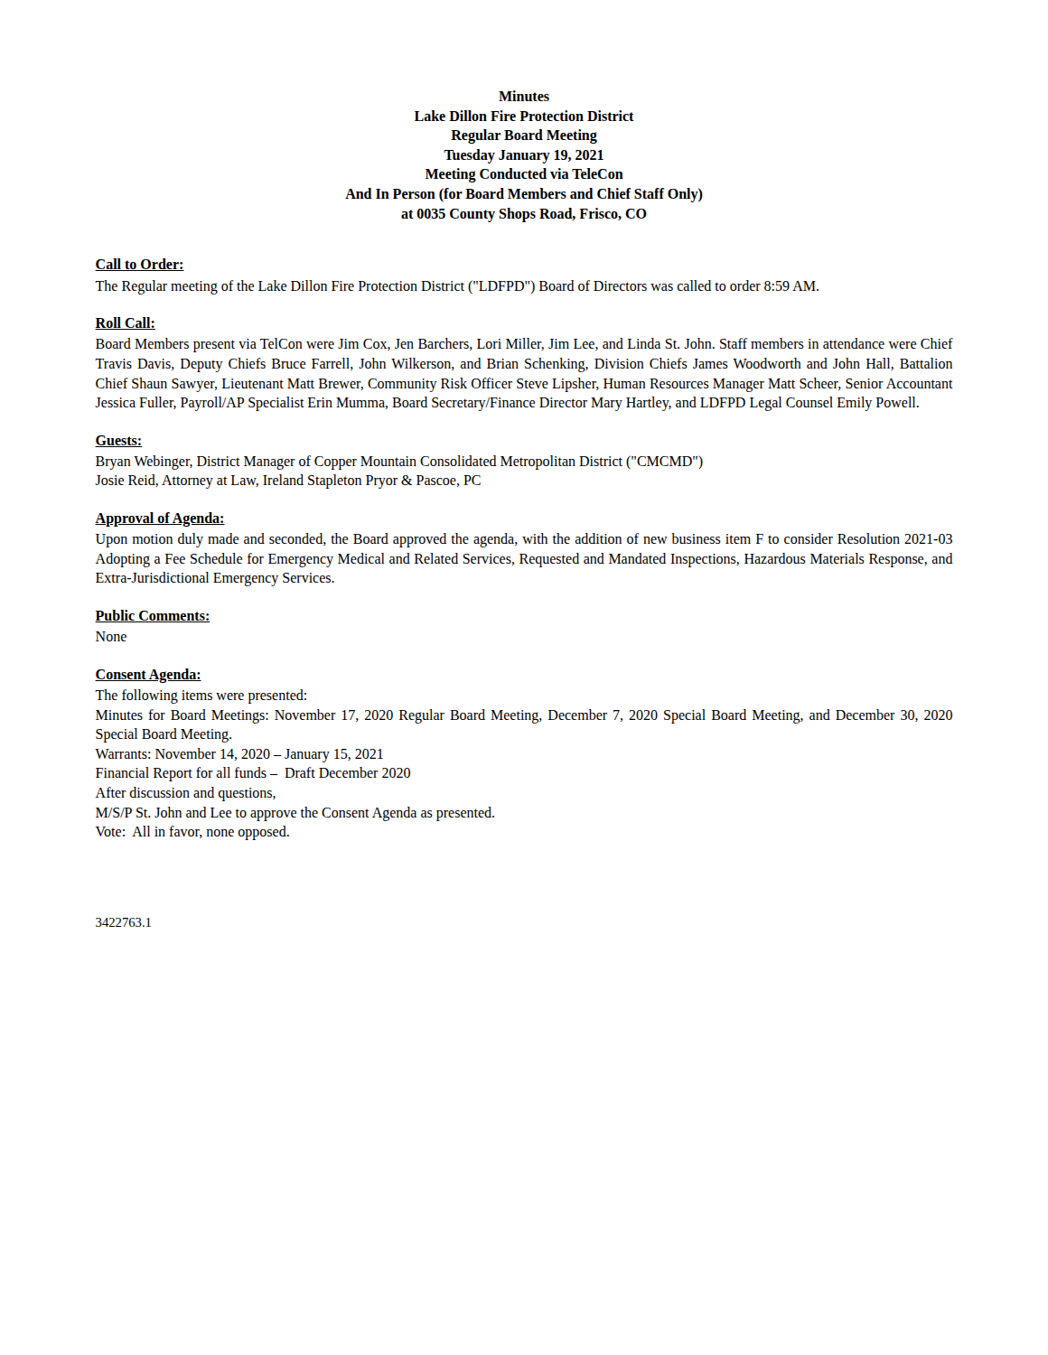Minutes
Lake Dillon Fire Protection District
Regular Board Meeting
Tuesday January 19, 2021
Meeting Conducted via TeleCon
And In Person (for Board Members and Chief Staff Only)
at 0035 County Shops Road, Frisco, CO
Call to Order:
The Regular meeting of the Lake Dillon Fire Protection District ("LDFPD") Board of Directors was called to order 8:59 AM.
Roll Call:
Board Members present via TelCon were Jim Cox, Jen Barchers, Lori Miller, Jim Lee, and Linda St. John. Staff members in attendance were Chief Travis Davis, Deputy Chiefs Bruce Farrell, John Wilkerson, and Brian Schenking, Division Chiefs James Woodworth and John Hall, Battalion Chief Shaun Sawyer, Lieutenant Matt Brewer, Community Risk Officer Steve Lipsher, Human Resources Manager Matt Scheer, Senior Accountant Jessica Fuller, Payroll/AP Specialist Erin Mumma, Board Secretary/Finance Director Mary Hartley, and LDFPD Legal Counsel Emily Powell.
Guests:
Bryan Webinger, District Manager of Copper Mountain Consolidated Metropolitan District ("CMCMD")
Josie Reid, Attorney at Law, Ireland Stapleton Pryor & Pascoe, PC
Approval of Agenda:
Upon motion duly made and seconded, the Board approved the agenda, with the addition of new business item F to consider Resolution 2021-03 Adopting a Fee Schedule for Emergency Medical and Related Services, Requested and Mandated Inspections, Hazardous Materials Response, and Extra-Jurisdictional Emergency Services.
Public Comments:
None
Consent Agenda:
The following items were presented:
Minutes for Board Meetings: November 17, 2020 Regular Board Meeting, December 7, 2020 Special Board Meeting, and December 30, 2020 Special Board Meeting.
Warrants: November 14, 2020 – January 15, 2021
Financial Report for all funds – Draft December 2020
After discussion and questions,
M/S/P St. John and Lee to approve the Consent Agenda as presented.
Vote: All in favor, none opposed.
3422763.1